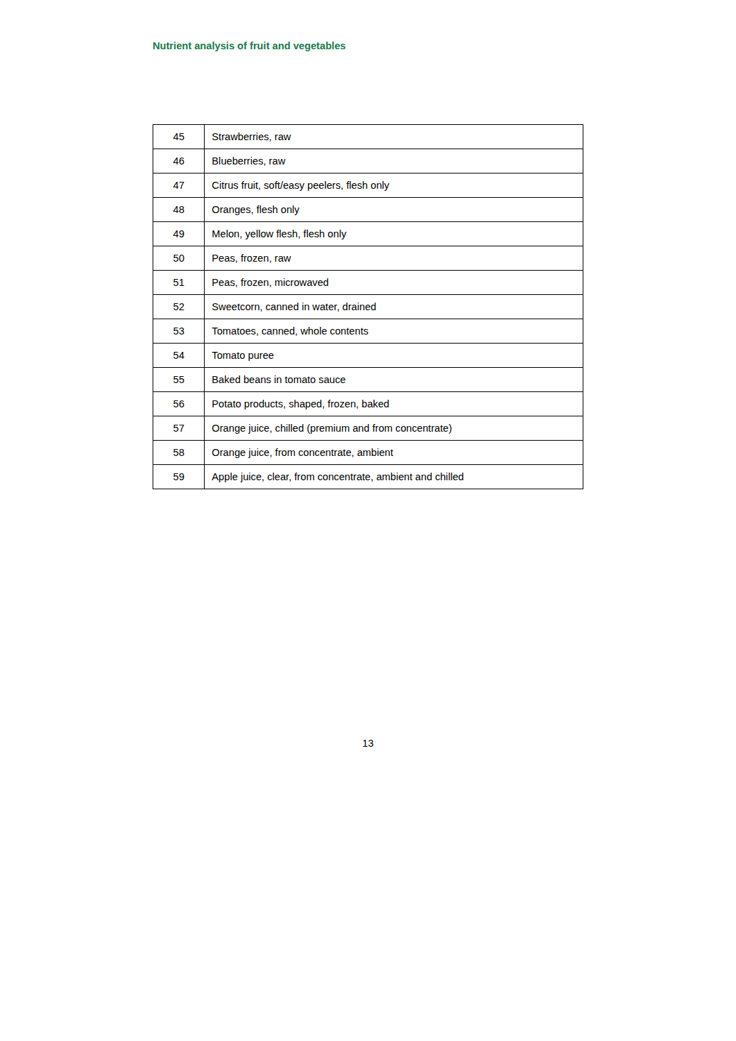Nutrient analysis of fruit and vegetables
| 45 | Strawberries, raw |
| 46 | Blueberries, raw |
| 47 | Citrus fruit, soft/easy peelers, flesh only |
| 48 | Oranges, flesh only |
| 49 | Melon, yellow flesh, flesh only |
| 50 | Peas, frozen, raw |
| 51 | Peas, frozen, microwaved |
| 52 | Sweetcorn, canned in water, drained |
| 53 | Tomatoes, canned, whole contents |
| 54 | Tomato puree |
| 55 | Baked beans in tomato sauce |
| 56 | Potato products, shaped, frozen, baked |
| 57 | Orange juice, chilled (premium and from concentrate) |
| 58 | Orange juice, from concentrate, ambient |
| 59 | Apple juice, clear, from concentrate, ambient and chilled |
13